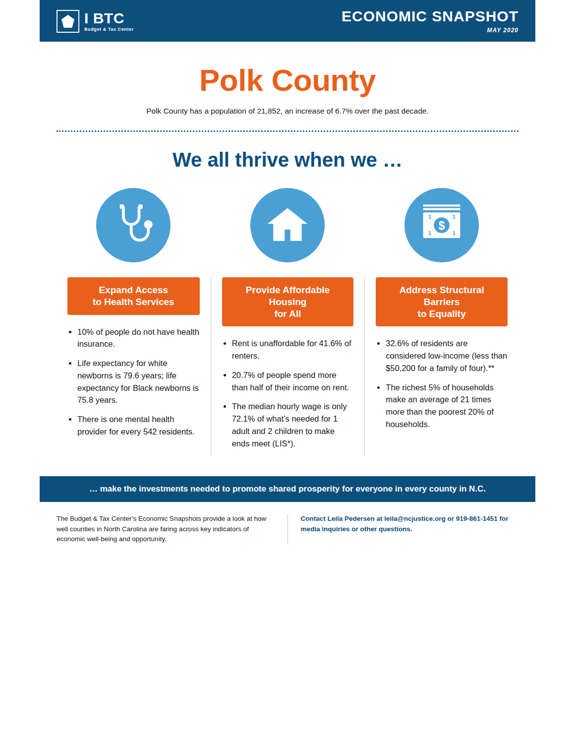I BTC Budget & Tax Center
ECONOMIC SNAPSHOT
MAY 2020
Polk County
Polk County has a population of 21,852, an increase of 6.7% over the past decade.
We all thrive when we …
$ 1 1 1 1
Expand Access
to Health Services
10% of people do not have health insurance.
Life expectancy for white newborns is 79.6 years; life expectancy for Black newborns is 75.8 years.
There is one mental health provider for every 542 residents.
Provide Affordable Housing
for All
Rent is unaffordable for 41.6% of renters.
20.7% of people spend more than half of their income on rent.
The median hourly wage is only 72.1% of what’s needed for 1 adult and 2 children to make ends meet (LIS*).
Address Structural Barriers
to Equality
32.6% of residents are considered low-income (less than $50,200 for a family of four).**
The richest 5% of households make an average of 21 times more than the poorest 20% of households.
… make the investments needed to promote shared prosperity for everyone in every county in N.C.
The Budget & Tax Center’s Economic Snapshots provide a look at how well counties in North Carolina are faring across key indicators of economic well-being and opportunity.
Contact Leila Pedersen at leila@ncjustice.org or 919-861-1451 for media inquiries or other questions.